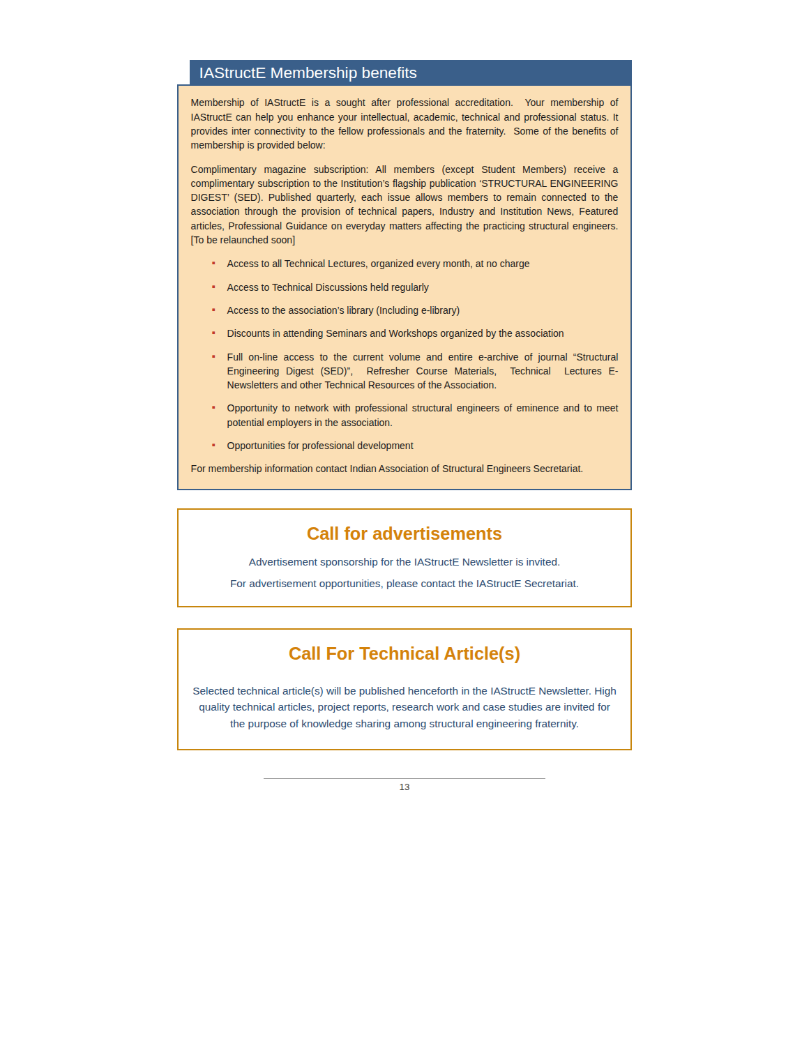IAStructE Membership benefits
Membership of IAStructE is a sought after professional accreditation. Your membership of IAStructE can help you enhance your intellectual, academic, technical and professional status. It provides inter connectivity to the fellow professionals and the fraternity. Some of the benefits of membership is provided below:
Complimentary magazine subscription: All members (except Student Members) receive a complimentary subscription to the Institution’s flagship publication ‘STRUCTURAL ENGINEERING DIGEST’ (SED). Published quarterly, each issue allows members to remain connected to the association through the provision of technical papers, Industry and Institution News, Featured articles, Professional Guidance on everyday matters affecting the practicing structural engineers. [To be relaunched soon]
Access to all Technical Lectures, organized every month, at no charge
Access to Technical Discussions held regularly
Access to the association’s library (Including e-library)
Discounts in attending Seminars and Workshops organized by the association
Full on-line access to the current volume and entire e-archive of journal “Structural Engineering Digest (SED)”, Refresher Course Materials, Technical Lectures E-Newsletters and other Technical Resources of the Association.
Opportunity to network with professional structural engineers of eminence and to meet potential employers in the association.
Opportunities for professional development
For membership information contact Indian Association of Structural Engineers Secretariat.
Call for advertisements
Advertisement sponsorship for the IAStructE Newsletter is invited.
For advertisement opportunities, please contact the IAStructE Secretariat.
Call For Technical Article(s)
Selected technical article(s) will be published henceforth in the IAStructE Newsletter. High quality technical articles, project reports, research work and case studies are invited for the purpose of knowledge sharing among structural engineering fraternity.
13